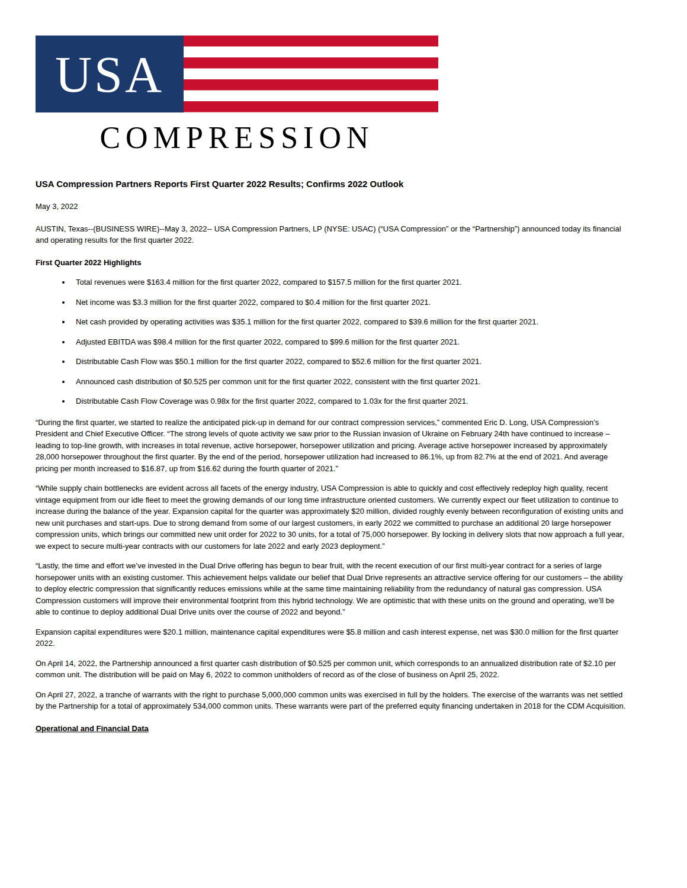USA COMPRESSION
USA Compression Partners Reports First Quarter 2022 Results; Confirms 2022 Outlook
May 3, 2022
AUSTIN, Texas--(BUSINESS WIRE)--May 3, 2022-- USA Compression Partners, LP (NYSE: USAC) (“USA Compression” or the “Partnership”) announced today its financial and operating results for the first quarter 2022.
First Quarter 2022 Highlights
Total revenues were $163.4 million for the first quarter 2022, compared to $157.5 million for the first quarter 2021.
Net income was $3.3 million for the first quarter 2022, compared to $0.4 million for the first quarter 2021.
Net cash provided by operating activities was $35.1 million for the first quarter 2022, compared to $39.6 million for the first quarter 2021.
Adjusted EBITDA was $98.4 million for the first quarter 2022, compared to $99.6 million for the first quarter 2021.
Distributable Cash Flow was $50.1 million for the first quarter 2022, compared to $52.6 million for the first quarter 2021.
Announced cash distribution of $0.525 per common unit for the first quarter 2022, consistent with the first quarter 2021.
Distributable Cash Flow Coverage was 0.98x for the first quarter 2022, compared to 1.03x for the first quarter 2021.
“During the first quarter, we started to realize the anticipated pick-up in demand for our contract compression services,” commented Eric D. Long, USA Compression’s President and Chief Executive Officer. “The strong levels of quote activity we saw prior to the Russian invasion of Ukraine on February 24th have continued to increase – leading to top-line growth, with increases in total revenue, active horsepower, horsepower utilization and pricing. Average active horsepower increased by approximately 28,000 horsepower throughout the first quarter. By the end of the period, horsepower utilization had increased to 86.1%, up from 82.7% at the end of 2021. And average pricing per month increased to $16.87, up from $16.62 during the fourth quarter of 2021.”
“While supply chain bottlenecks are evident across all facets of the energy industry, USA Compression is able to quickly and cost effectively redeploy high quality, recent vintage equipment from our idle fleet to meet the growing demands of our long time infrastructure oriented customers. We currently expect our fleet utilization to continue to increase during the balance of the year. Expansion capital for the quarter was approximately $20 million, divided roughly evenly between reconfiguration of existing units and new unit purchases and start-ups. Due to strong demand from some of our largest customers, in early 2022 we committed to purchase an additional 20 large horsepower compression units, which brings our committed new unit order for 2022 to 30 units, for a total of 75,000 horsepower. By locking in delivery slots that now approach a full year, we expect to secure multi-year contracts with our customers for late 2022 and early 2023 deployment.”
“Lastly, the time and effort we’ve invested in the Dual Drive offering has begun to bear fruit, with the recent execution of our first multi-year contract for a series of large horsepower units with an existing customer. This achievement helps validate our belief that Dual Drive represents an attractive service offering for our customers – the ability to deploy electric compression that significantly reduces emissions while at the same time maintaining reliability from the redundancy of natural gas compression. USA Compression customers will improve their environmental footprint from this hybrid technology. We are optimistic that with these units on the ground and operating, we’ll be able to continue to deploy additional Dual Drive units over the course of 2022 and beyond.”
Expansion capital expenditures were $20.1 million, maintenance capital expenditures were $5.8 million and cash interest expense, net was $30.0 million for the first quarter 2022.
On April 14, 2022, the Partnership announced a first quarter cash distribution of $0.525 per common unit, which corresponds to an annualized distribution rate of $2.10 per common unit. The distribution will be paid on May 6, 2022 to common unitholders of record as of the close of business on April 25, 2022.
On April 27, 2022, a tranche of warrants with the right to purchase 5,000,000 common units was exercised in full by the holders. The exercise of the warrants was net settled by the Partnership for a total of approximately 534,000 common units. These warrants were part of the preferred equity financing undertaken in 2018 for the CDM Acquisition.
Operational and Financial Data